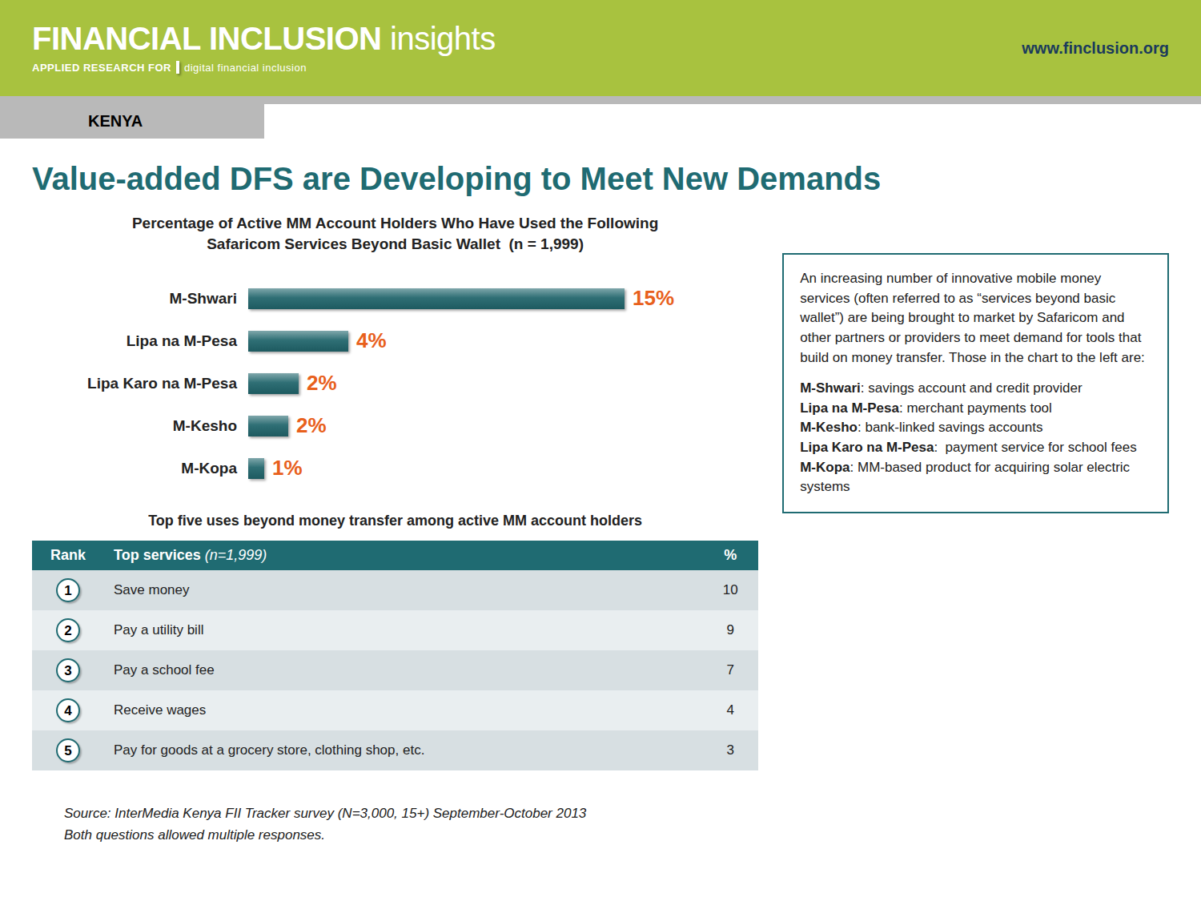FINANCIAL INCLUSION insights
APPLIED RESEARCH FOR digital financial inclusion
www.finclusion.org
KENYA
Value-added DFS are Developing to Meet New Demands
Percentage of Active MM Account Holders Who Have Used the Following
Safaricom Services Beyond Basic Wallet (n = 1,999)
M-Shwari
15%
Lipa na M-Pesa
4%
Lipa Karo na M-Pesa
2%
M-Kesho
2%
M-Kopa
1%
Top five uses beyond money transfer among active MM account holders
| Rank | Top services (n=1,999) | % |
| --- | --- | --- |
| 1 | Save money | 10 |
| 2 | Pay a utility bill | 9 |
| 3 | Pay a school fee | 7 |
| 4 | Receive wages | 4 |
| 5 | Pay for goods at a grocery store, clothing shop, etc. | 3 |
An increasing number of innovative mobile money services (often referred to as “services beyond basic wallet”) are being brought to market by Safaricom and other partners or providers to meet demand for tools that build on money transfer. Those in the chart to the left are:
M-Shwari: savings account and credit provider
Lipa na M-Pesa: merchant payments tool
M-Kesho: bank-linked savings accounts
Lipa Karo na M-Pesa: payment service for school fees
M-Kopa: MM-based product for acquiring solar electric systems
Source: InterMedia Kenya FII Tracker survey (N=3,000, 15+) September-October 2013
Both questions allowed multiple responses.